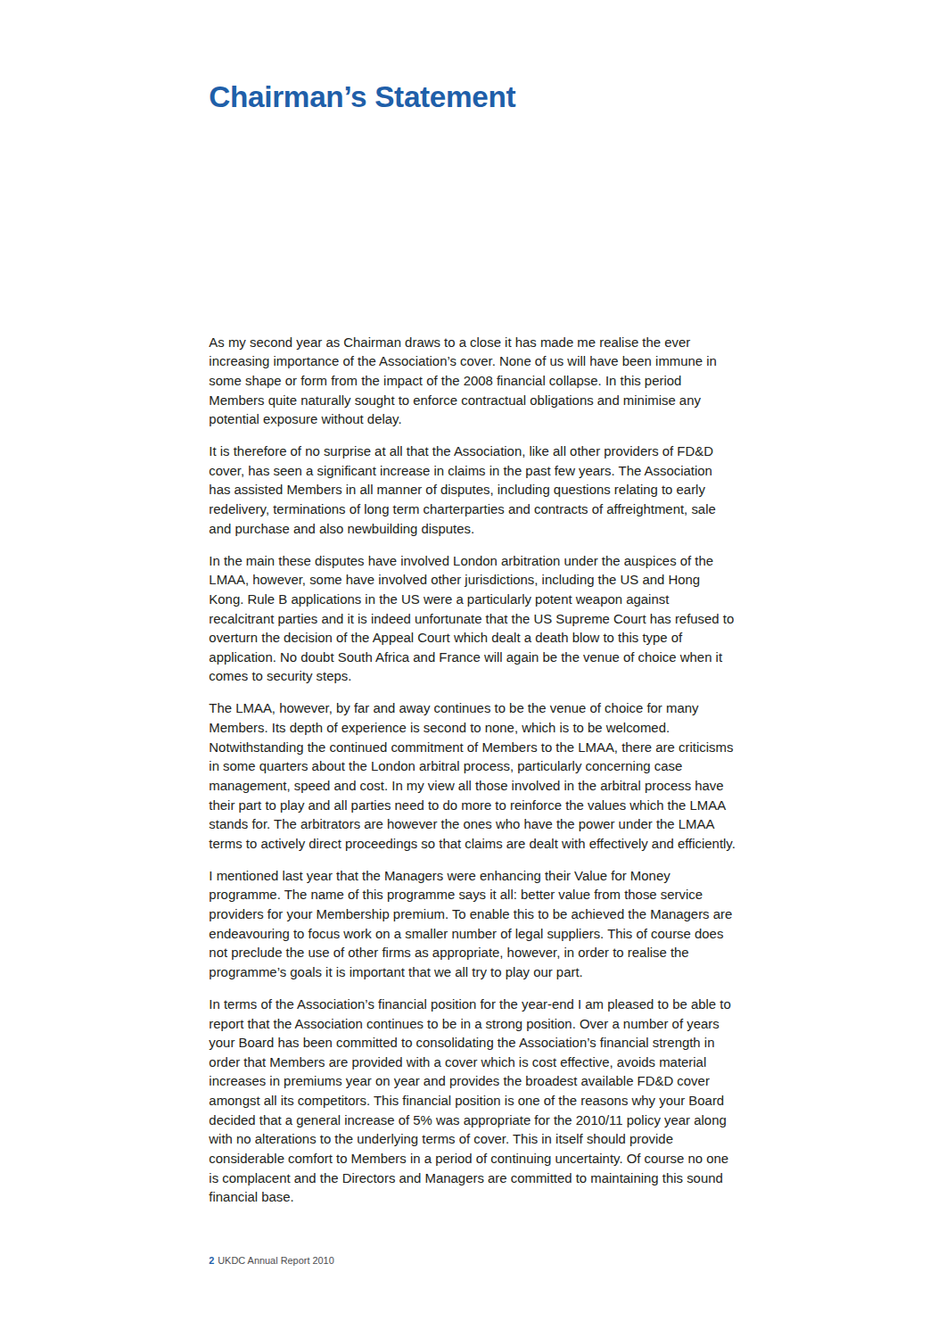Chairman’s Statement
As my second year as Chairman draws to a close it has made me realise the ever increasing importance of the Association’s cover. None of us will have been immune in some shape or form from the impact of the 2008 financial collapse. In this period Members quite naturally sought to enforce contractual obligations and minimise any potential exposure without delay.
It is therefore of no surprise at all that the Association, like all other providers of FD&D cover, has seen a significant increase in claims in the past few years. The Association has assisted Members in all manner of disputes, including questions relating to early redelivery, terminations of long term charterparties and contracts of affreightment, sale and purchase and also newbuilding disputes.
In the main these disputes have involved London arbitration under the auspices of the LMAA, however, some have involved other jurisdictions, including the US and Hong Kong. Rule B applications in the US were a particularly potent weapon against recalcitrant parties and it is indeed unfortunate that the US Supreme Court has refused to overturn the decision of the Appeal Court which dealt a death blow to this type of application. No doubt South Africa and France will again be the venue of choice when it comes to security steps.
The LMAA, however, by far and away continues to be the venue of choice for many Members. Its depth of experience is second to none, which is to be welcomed. Notwithstanding the continued commitment of Members to the LMAA, there are criticisms in some quarters about the London arbitral process, particularly concerning case management, speed and cost. In my view all those involved in the arbitral process have their part to play and all parties need to do more to reinforce the values which the LMAA stands for. The arbitrators are however the ones who have the power under the LMAA terms to actively direct proceedings so that claims are dealt with effectively and efficiently.
I mentioned last year that the Managers were enhancing their Value for Money programme. The name of this programme says it all: better value from those service providers for your Membership premium. To enable this to be achieved the Managers are endeavouring to focus work on a smaller number of legal suppliers. This of course does not preclude the use of other firms as appropriate, however, in order to realise the programme’s goals it is important that we all try to play our part.
In terms of the Association’s financial position for the year-end I am pleased to be able to report that the Association continues to be in a strong position. Over a number of years your Board has been committed to consolidating the Association’s financial strength in order that Members are provided with a cover which is cost effective, avoids material increases in premiums year on year and provides the broadest available FD&D cover amongst all its competitors. This financial position is one of the reasons why your Board decided that a general increase of 5% was appropriate for the 2010/11 policy year along with no alterations to the underlying terms of cover. This in itself should provide considerable comfort to Members in a period of continuing uncertainty. Of course no one is complacent and the Directors and Managers are committed to maintaining this sound financial base.
2 UKDC Annual Report 2010